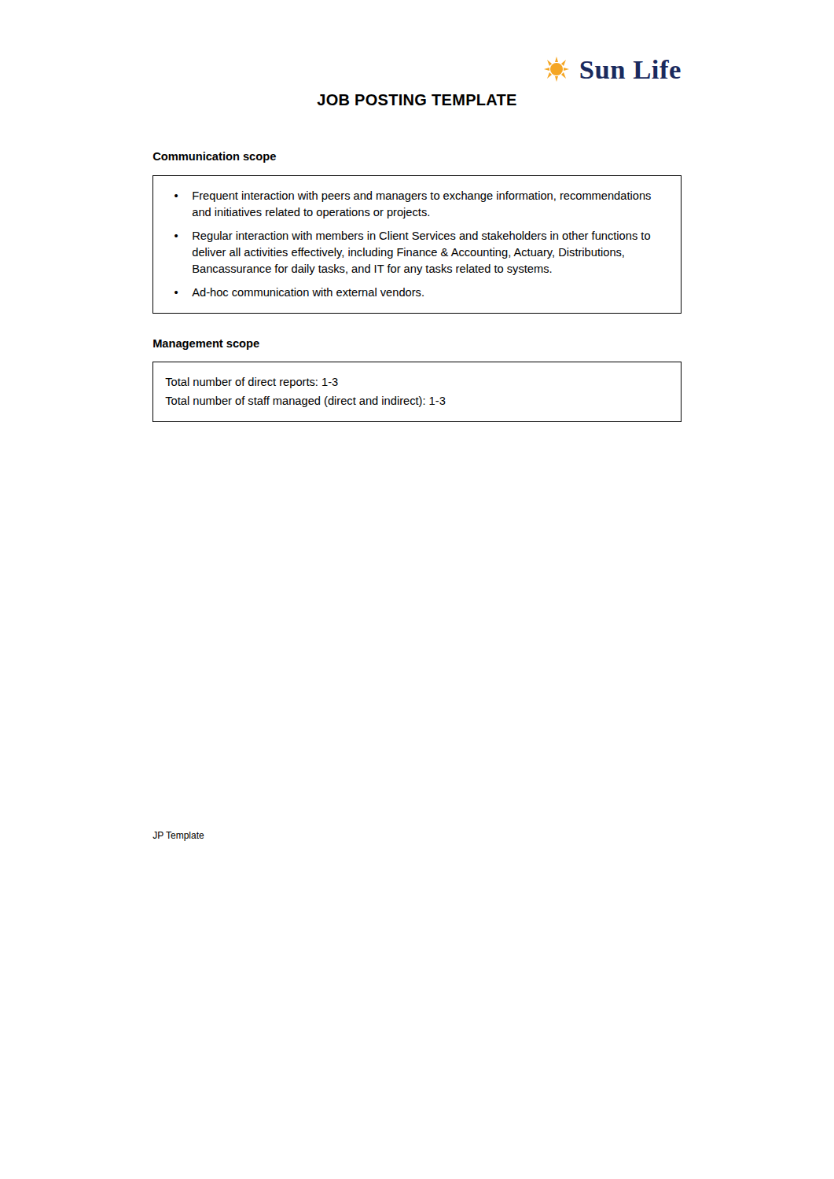Sun Life
JOB POSTING TEMPLATE
Communication scope
Frequent interaction with peers and managers to exchange information, recommendations and initiatives related to operations or projects.
Regular interaction with members in Client Services and stakeholders in other functions to deliver all activities effectively, including Finance & Accounting, Actuary, Distributions, Bancassurance for daily tasks, and IT for any tasks related to systems.
Ad-hoc communication with external vendors.
Management scope
Total number of direct reports: 1-3
Total number of staff managed (direct and indirect): 1-3
JP Template